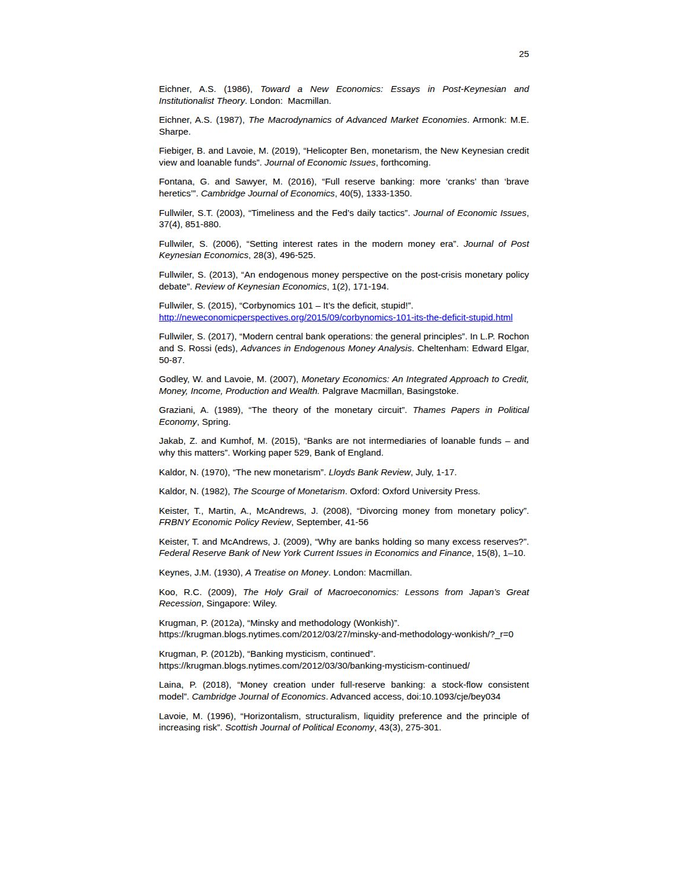25
Eichner, A.S. (1986), Toward a New Economics: Essays in Post-Keynesian and Institutionalist Theory. London: Macmillan.
Eichner, A.S. (1987), The Macrodynamics of Advanced Market Economies. Armonk: M.E. Sharpe.
Fiebiger, B. and Lavoie, M. (2019), “Helicopter Ben, monetarism, the New Keynesian credit view and loanable funds”. Journal of Economic Issues, forthcoming.
Fontana, G. and Sawyer, M. (2016), “Full reserve banking: more ‘cranks’ than ‘brave heretics’”. Cambridge Journal of Economics, 40(5), 1333-1350.
Fullwiler, S.T. (2003), “Timeliness and the Fed’s daily tactics”. Journal of Economic Issues, 37(4), 851-880.
Fullwiler, S. (2006), “Setting interest rates in the modern money era”. Journal of Post Keynesian Economics, 28(3), 496-525.
Fullwiler, S. (2013), “An endogenous money perspective on the post-crisis monetary policy debate”. Review of Keynesian Economics, 1(2), 171-194.
Fullwiler, S. (2015), “Corbynomics 101 – It’s the deficit, stupid!”.
http://neweconomicperspectives.org/2015/09/corbynomics-101-its-the-deficit-stupid.html
Fullwiler, S. (2017), “Modern central bank operations: the general principles”. In L.P. Rochon and S. Rossi (eds), Advances in Endogenous Money Analysis. Cheltenham: Edward Elgar, 50-87.
Godley, W. and Lavoie, M. (2007), Monetary Economics: An Integrated Approach to Credit, Money, Income, Production and Wealth. Palgrave Macmillan, Basingstoke.
Graziani, A. (1989), “The theory of the monetary circuit”. Thames Papers in Political Economy, Spring.
Jakab, Z. and Kumhof, M. (2015), “Banks are not intermediaries of loanable funds – and why this matters”. Working paper 529, Bank of England.
Kaldor, N. (1970), “The new monetarism”. Lloyds Bank Review, July, 1-17.
Kaldor, N. (1982), The Scourge of Monetarism. Oxford: Oxford University Press.
Keister, T., Martin, A., McAndrews, J. (2008), “Divorcing money from monetary policy”. FRBNY Economic Policy Review, September, 41-56
Keister, T. and McAndrews, J. (2009), “Why are banks holding so many excess reserves?”. Federal Reserve Bank of New York Current Issues in Economics and Finance, 15(8), 1–10.
Keynes, J.M. (1930), A Treatise on Money. London: Macmillan.
Koo, R.C. (2009), The Holy Grail of Macroeconomics: Lessons from Japan’s Great Recession, Singapore: Wiley.
Krugman, P. (2012a), “Minsky and methodology (Wonkish)”.
https://krugman.blogs.nytimes.com/2012/03/27/minsky-and-methodology-wonkish/?_r=0
Krugman, P. (2012b), “Banking mysticism, continued”.
https://krugman.blogs.nytimes.com/2012/03/30/banking-mysticism-continued/
Laina, P. (2018), “Money creation under full-reserve banking: a stock-flow consistent model”. Cambridge Journal of Economics. Advanced access, doi:10.1093/cje/bey034
Lavoie, M. (1996), “Horizontalism, structuralism, liquidity preference and the principle of increasing risk”. Scottish Journal of Political Economy, 43(3), 275-301.